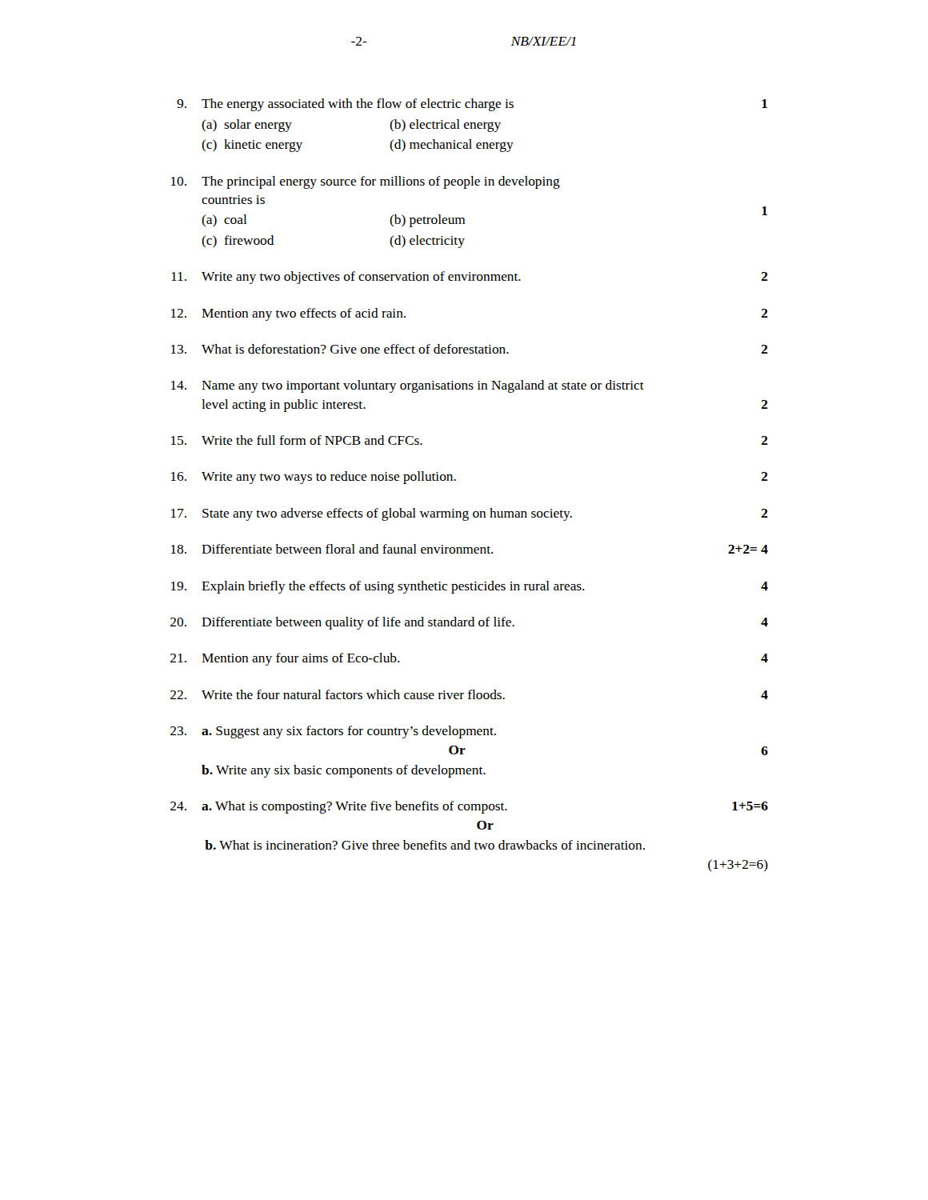-2- NB/XI/EE/1
9.
The energy associated with the flow of electric charge is
(a) solar energy (b) electrical energy (c) kinetic energy (d) mechanical energy
1
10.
The principal energy source for millions of people in developing
countries is
(a) coal (b) petroleum (c) firewood (d) electricity
1
11.
Write any two objectives of conservation of environment.
2
12.
Mention any two effects of acid rain.
2
13.
What is deforestation? Give one effect of deforestation.
2
14.
Name any two important voluntary organisations in Nagaland at state or district
level acting in public interest.
2
15.
Write the full form of NPCB and CFCs.
2
16.
Write any two ways to reduce noise pollution.
2
17.
State any two adverse effects of global warming on human society.
2
18.
Differentiate between floral and faunal environment.
2+2= 4
19.
Explain briefly the effects of using synthetic pesticides in rural areas.
4
20.
Differentiate between quality of life and standard of life.
4
21.
Mention any four aims of Eco-club.
4
22.
Write the four natural factors which cause river floods.
4
23.
a. Suggest any six factors for country’s development.
Or
b. Write any six basic components of development.
6
24.
a. What is composting? Write five benefits of compost. 1+5=6
Or
b. What is incineration? Give three benefits and two drawbacks of incineration.
(1+3+2=6)